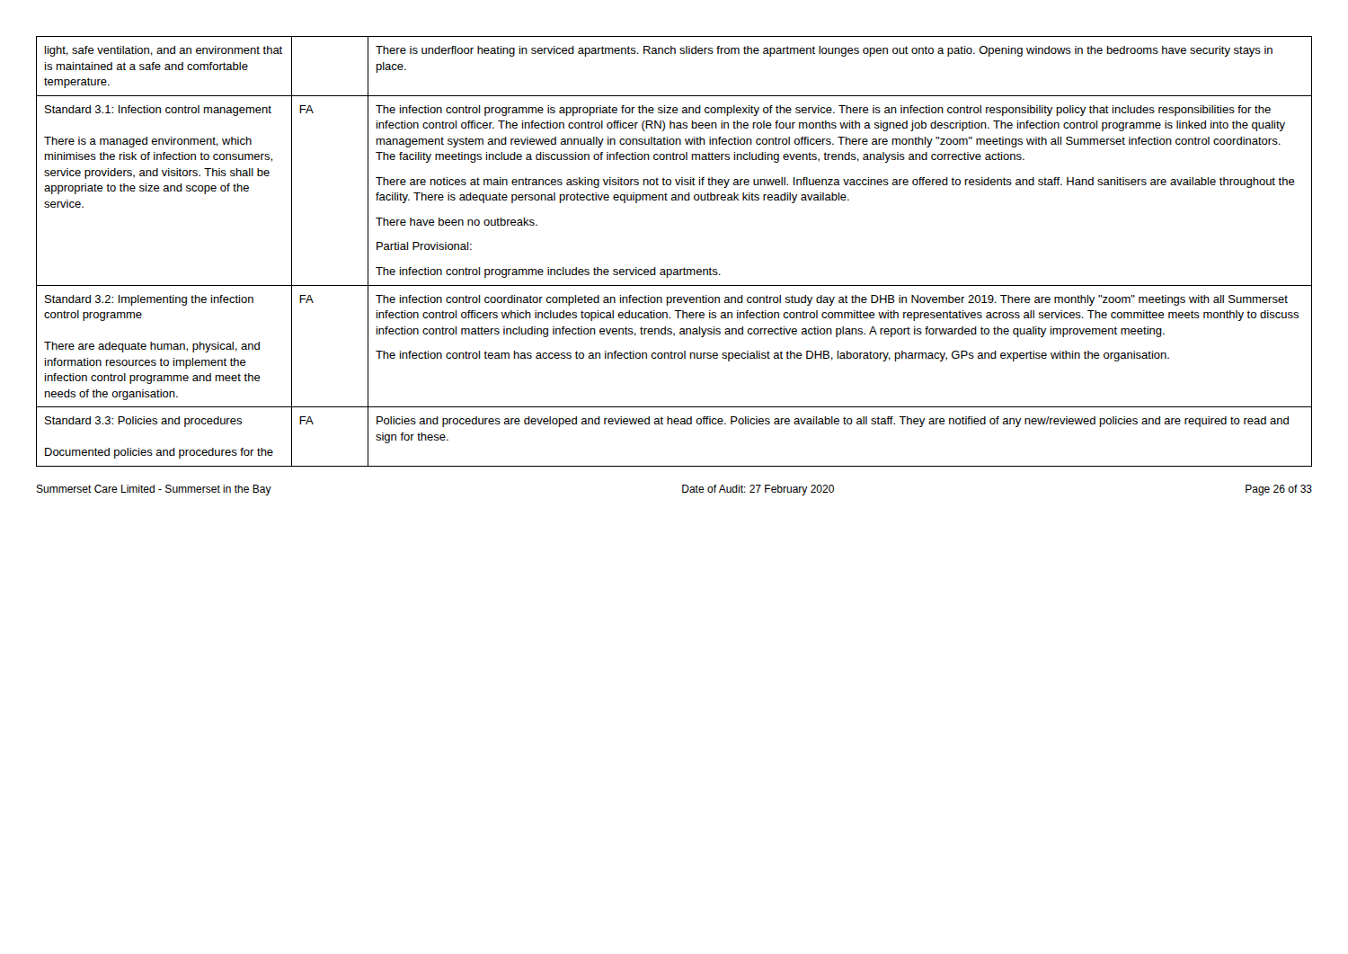| light, safe ventilation, and an environment that is maintained at a safe and comfortable temperature. | | There is underfloor heating in serviced apartments. Ranch sliders from the apartment lounges open out onto a patio. Opening windows in the bedrooms have security stays in place. |
| Standard 3.1: Infection control management There is a managed environment, which minimises the risk of infection to consumers, service providers, and visitors. This shall be appropriate to the size and scope of the service. | FA | The infection control programme is appropriate for the size and complexity of the service. There is an infection control responsibility policy that includes responsibilities for the infection control officer. The infection control officer (RN) has been in the role four months with a signed job description. The infection control programme is linked into the quality management system and reviewed annually in consultation with infection control officers. There are monthly "zoom" meetings with all Summerset infection control coordinators. The facility meetings include a discussion of infection control matters including events, trends, analysis and corrective actions. There are notices at main entrances asking visitors not to visit if they are unwell. Influenza vaccines are offered to residents and staff. Hand sanitisers are available throughout the facility. There is adequate personal protective equipment and outbreak kits readily available. There have been no outbreaks. Partial Provisional: The infection control programme includes the serviced apartments. |
| Standard 3.2: Implementing the infection control programme There are adequate human, physical, and information resources to implement the infection control programme and meet the needs of the organisation. | FA | The infection control coordinator completed an infection prevention and control study day at the DHB in November 2019. There are monthly "zoom" meetings with all Summerset infection control officers which includes topical education. There is an infection control committee with representatives across all services. The committee meets monthly to discuss infection control matters including infection events, trends, analysis and corrective action plans. A report is forwarded to the quality improvement meeting. The infection control team has access to an infection control nurse specialist at the DHB, laboratory, pharmacy, GPs and expertise within the organisation. |
| Standard 3.3: Policies and procedures Documented policies and procedures for the | FA | Policies and procedures are developed and reviewed at head office. Policies are available to all staff. They are notified of any new/reviewed policies and are required to read and sign for these. |
Summerset Care Limited - Summerset in the Bay
Date of Audit: 27 February 2020
Page 26 of 33